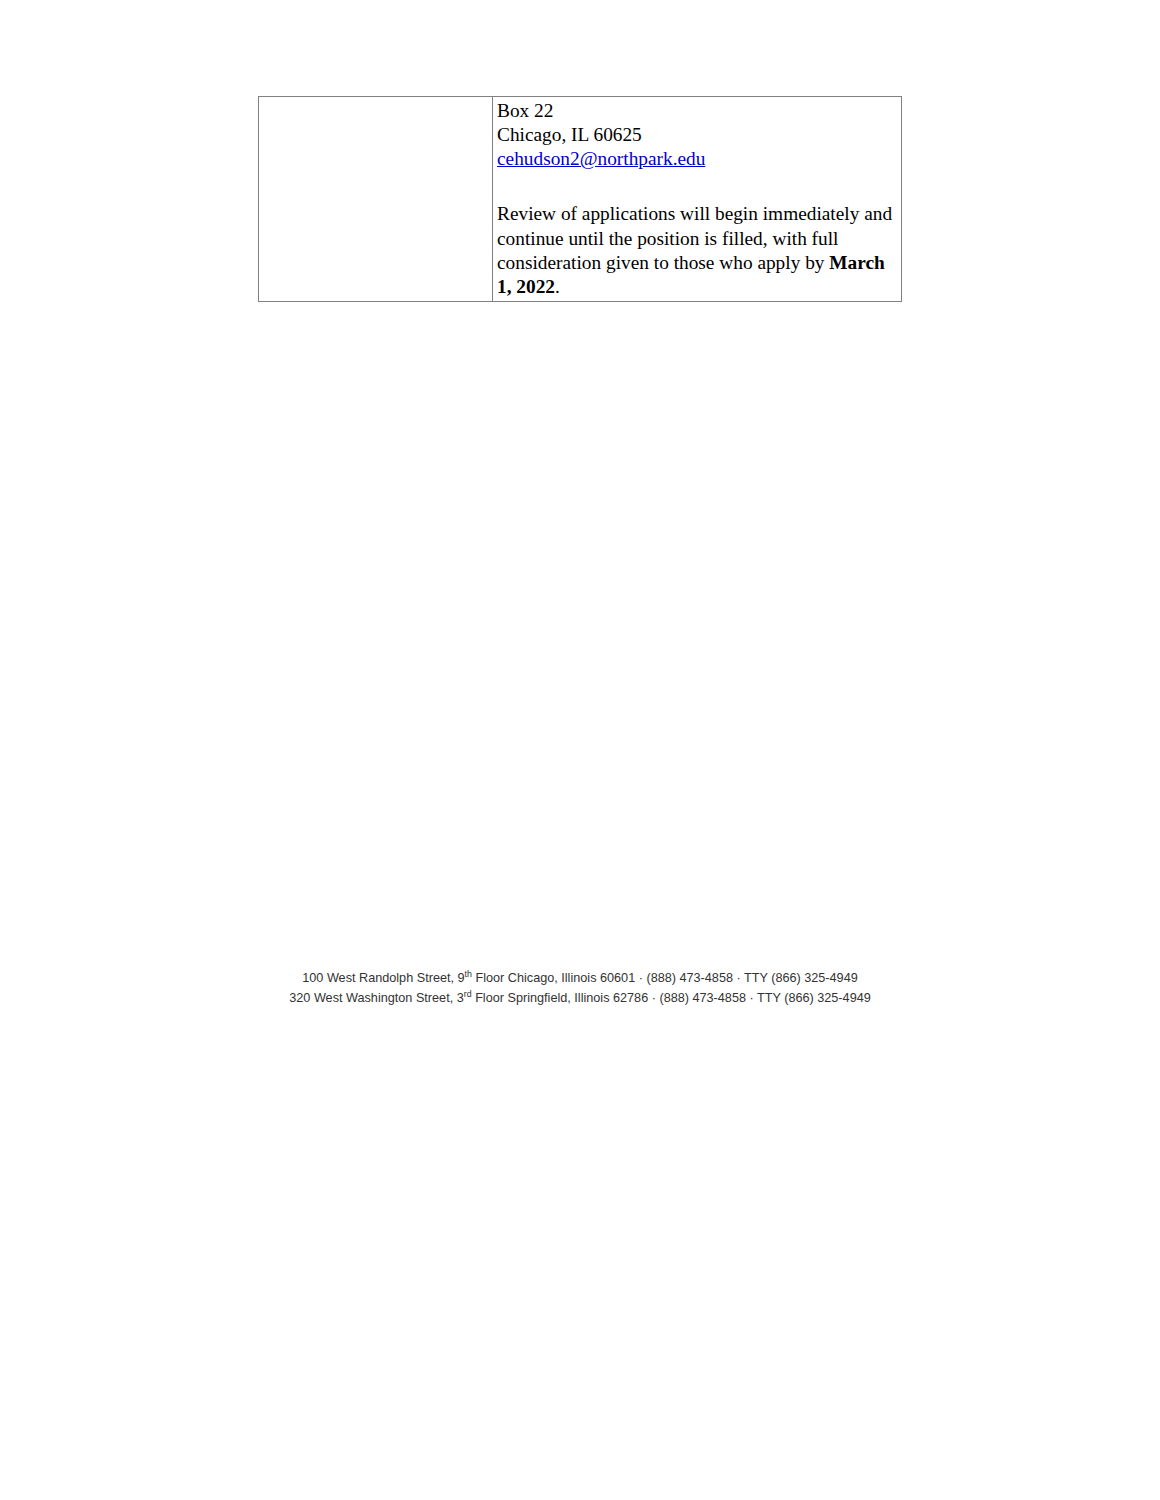| | Box 22 Chicago, IL 60625 cehudson2@northpark.edu Review of applications will begin immediately and continue until the position is filled, with full consideration given to those who apply by March 1, 2022 . |
100 West Randolph Street, 9th Floor Chicago, Illinois 60601 · (888) 473-4858 · TTY (866) 325-4949
320 West Washington Street, 3rd Floor Springfield, Illinois 62786 · (888) 473-4858 · TTY (866) 325-4949